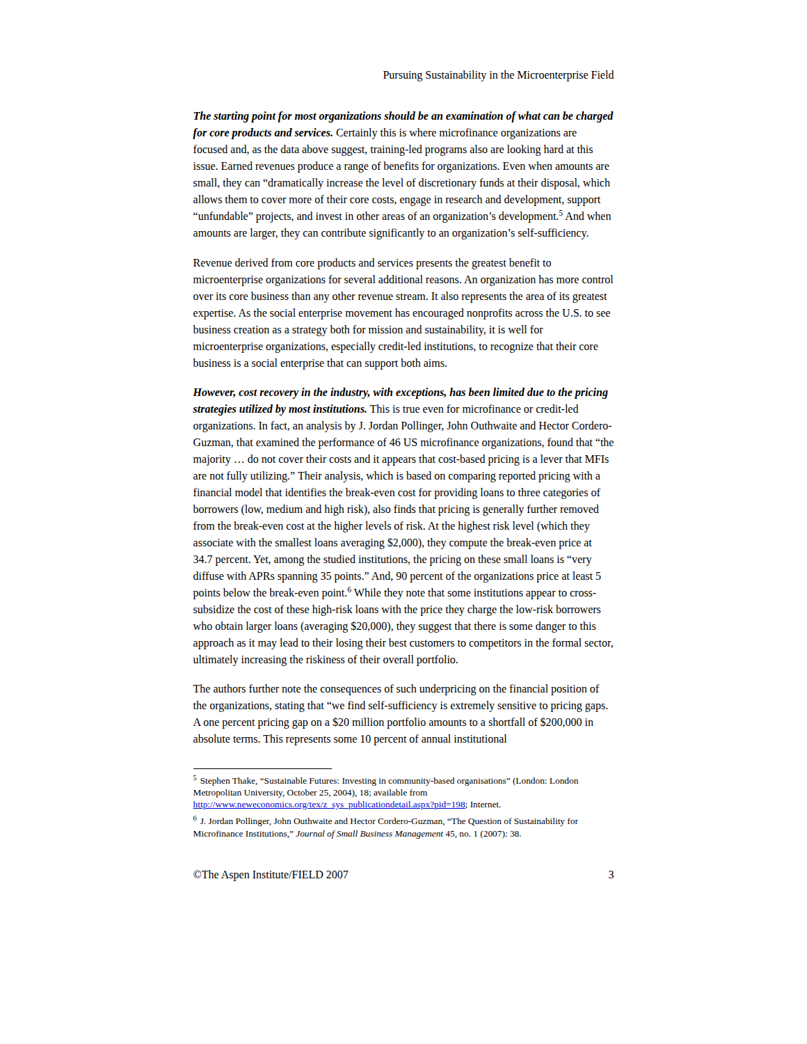Pursuing Sustainability in the Microenterprise Field
The starting point for most organizations should be an examination of what can be charged for core products and services. Certainly this is where microfinance organizations are focused and, as the data above suggest, training-led programs also are looking hard at this issue. Earned revenues produce a range of benefits for organizations. Even when amounts are small, they can “dramatically increase the level of discretionary funds at their disposal, which allows them to cover more of their core costs, engage in research and development, support “unfundable” projects, and invest in other areas of an organization’s development.5 And when amounts are larger, they can contribute significantly to an organization’s self-sufficiency.
Revenue derived from core products and services presents the greatest benefit to microenterprise organizations for several additional reasons. An organization has more control over its core business than any other revenue stream. It also represents the area of its greatest expertise. As the social enterprise movement has encouraged nonprofits across the U.S. to see business creation as a strategy both for mission and sustainability, it is well for microenterprise organizations, especially credit-led institutions, to recognize that their core business is a social enterprise that can support both aims.
However, cost recovery in the industry, with exceptions, has been limited due to the pricing strategies utilized by most institutions. This is true even for microfinance or credit-led organizations. In fact, an analysis by J. Jordan Pollinger, John Outhwaite and Hector Cordero-Guzman, that examined the performance of 46 US microfinance organizations, found that “the majority … do not cover their costs and it appears that cost-based pricing is a lever that MFIs are not fully utilizing.” Their analysis, which is based on comparing reported pricing with a financial model that identifies the break-even cost for providing loans to three categories of borrowers (low, medium and high risk), also finds that pricing is generally further removed from the break-even cost at the higher levels of risk. At the highest risk level (which they associate with the smallest loans averaging $2,000), they compute the break-even price at 34.7 percent. Yet, among the studied institutions, the pricing on these small loans is “very diffuse with APRs spanning 35 points.” And, 90 percent of the organizations price at least 5 points below the break-even point.6 While they note that some institutions appear to cross-subsidize the cost of these high-risk loans with the price they charge the low-risk borrowers who obtain larger loans (averaging $20,000), they suggest that there is some danger to this approach as it may lead to their losing their best customers to competitors in the formal sector, ultimately increasing the riskiness of their overall portfolio.
The authors further note the consequences of such underpricing on the financial position of the organizations, stating that “we find self-sufficiency is extremely sensitive to pricing gaps. A one percent pricing gap on a $20 million portfolio amounts to a shortfall of $200,000 in absolute terms. This represents some 10 percent of annual institutional
5 Stephen Thake, “Sustainable Futures: Investing in community-based organisations” (London: London Metropolitan University, October 25, 2004), 18; available from http://www.neweconomics.org/tex/z_sys_publicationdetail.aspx?pid=198; Internet.
6 J. Jordan Pollinger, John Outhwaite and Hector Cordero-Guzman, “The Question of Sustainability for Microfinance Institutions,” Journal of Small Business Management 45, no. 1 (2007): 38.
©The Aspen Institute/FIELD 2007 3